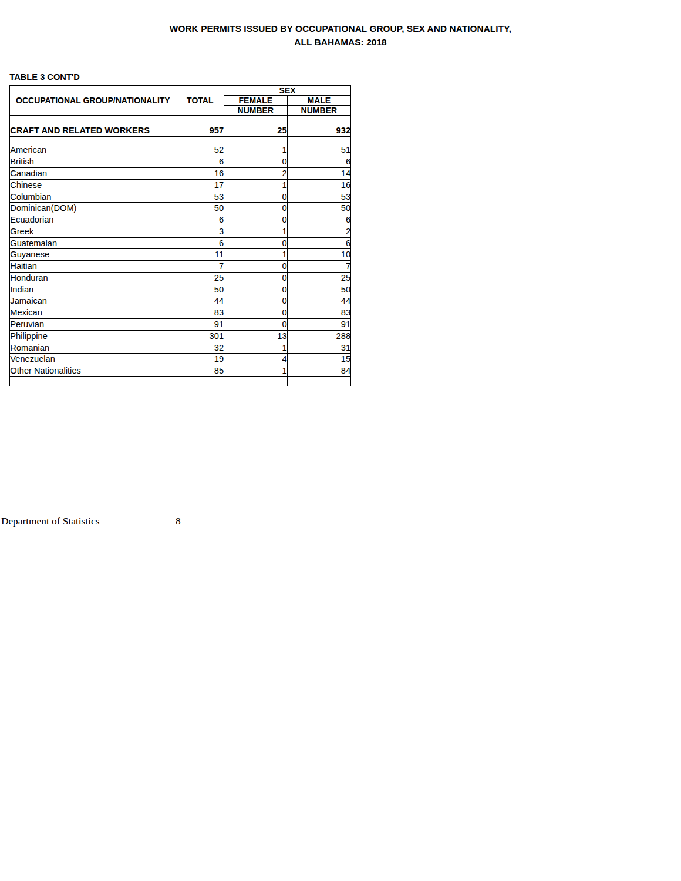WORK PERMITS ISSUED BY OCCUPATIONAL GROUP, SEX AND NATIONALITY,ALL BAHAMAS: 2018
TABLE 3 CONT'D
| OCCUPATIONAL GROUP/NATIONALITY | TOTAL | SEX |
| --- | --- | --- |
| FEMALE | MALE |
| NUMBER | NUMBER |
| CRAFT AND RELATED WORKERS | 957 | 25 | 932 |
| American | 52 | 1 | 51 |
| British | 6 | 0 | 6 |
| Canadian | 16 | 2 | 14 |
| Chinese | 17 | 1 | 16 |
| Columbian | 53 | 0 | 53 |
| Dominican(DOM) | 50 | 0 | 50 |
| Ecuadorian | 6 | 0 | 6 |
| Greek | 3 | 1 | 2 |
| Guatemalan | 6 | 0 | 6 |
| Guyanese | 11 | 1 | 10 |
| Haitian | 7 | 0 | 7 |
| Honduran | 25 | 0 | 25 |
| Indian | 50 | 0 | 50 |
| Jamaican | 44 | 0 | 44 |
| Mexican | 83 | 0 | 83 |
| Peruvian | 91 | 0 | 91 |
| Philippine | 301 | 13 | 288 |
| Romanian | 32 | 1 | 31 |
| Venezuelan | 19 | 4 | 15 |
| Other Nationalities | 85 | 1 | 84 |
Department of Statistics 8